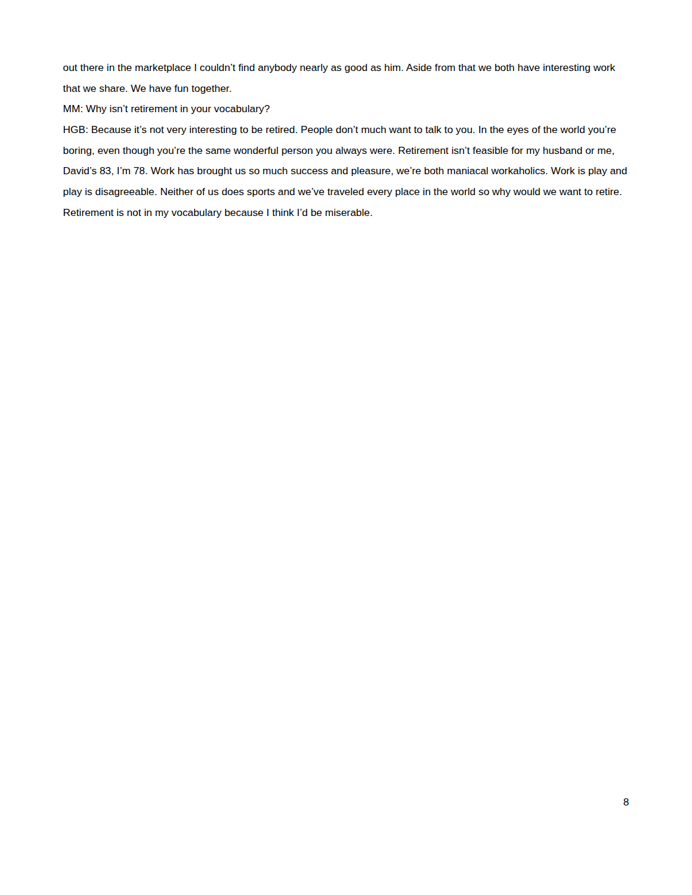out there in the marketplace I couldn’t find anybody nearly as good as him. Aside from that we both have interesting work that we share. We have fun together.
MM: Why isn’t retirement in your vocabulary?
HGB: Because it’s not very interesting to be retired. People don’t much want to talk to you. In the eyes of the world you’re boring, even though you’re the same wonderful person you always were. Retirement isn’t feasible for my husband or me, David’s 83, I’m 78. Work has brought us so much success and pleasure, we’re both maniacal workaholics. Work is play and play is disagreeable. Neither of us does sports and we’ve traveled every place in the world so why would we want to retire. Retirement is not in my vocabulary because I think I’d be miserable.
8